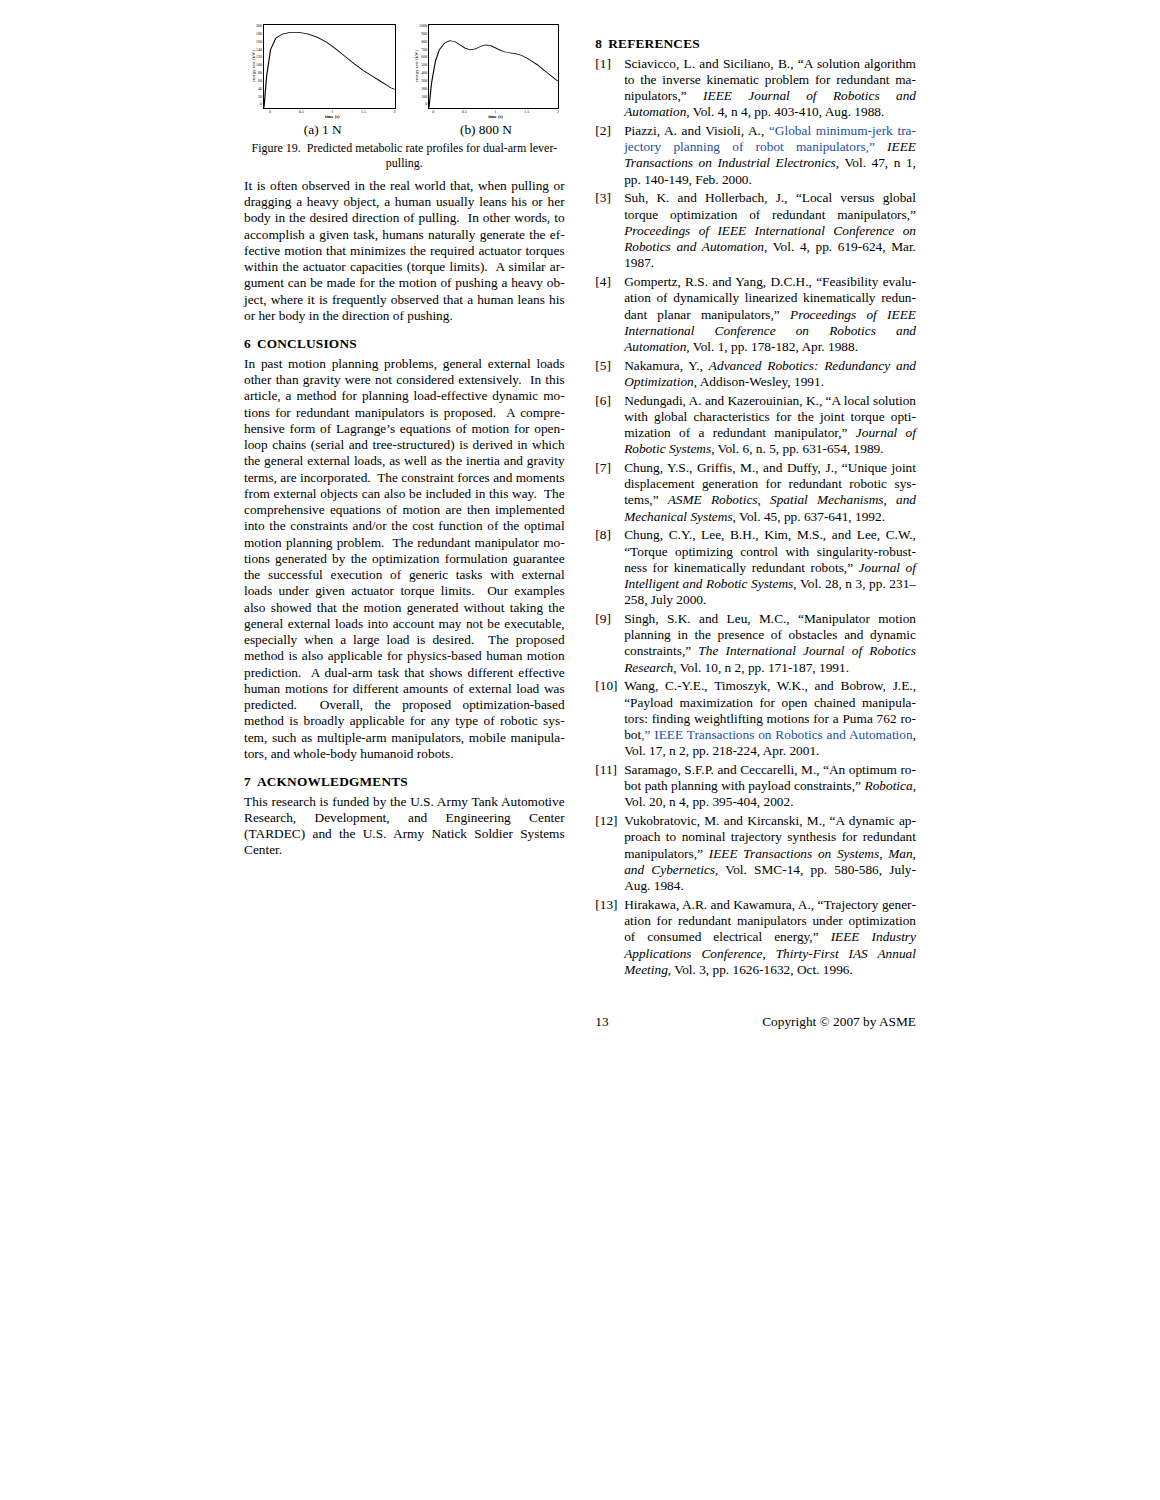energy rate (kW)
200
180
160
140
120
100
80
60
40
20
0
00.511.52
time (s)
energy rate (kW)
1000
900
800
700
600
500
400
300
200
100
0
00.511.52
time (s)
(a) 1 N(b) 800 N
Figure 19. Predicted metabolic rate profiles for dual-arm lever-pulling.
It is often observed in the real world that, when pulling or dragging a heavy object, a human usually leans his or her body in the desired direction of pulling. In other words, to accomplish a given task, humans naturally generate the effective motion that minimizes the required actuator torques within the actuator capacities (torque limits). A similar argument can be made for the motion of pushing a heavy object, where it is frequently observed that a human leans his or her body in the direction of pushing.
6 CONCLUSIONS
In past motion planning problems, general external loads other than gravity were not considered extensively. In this article, a method for planning load-effective dynamic motions for redundant manipulators is proposed. A comprehensive form of Lagrange’s equations of motion for open-loop chains (serial and tree-structured) is derived in which the general external loads, as well as the inertia and gravity terms, are incorporated. The constraint forces and moments from external objects can also be included in this way. The comprehensive equations of motion are then implemented into the constraints and/or the cost function of the optimal motion planning problem. The redundant manipulator motions generated by the optimization formulation guarantee the successful execution of generic tasks with external loads under given actuator torque limits. Our examples also showed that the motion generated without taking the general external loads into account may not be executable, especially when a large load is desired. The proposed method is also applicable for physics-based human motion prediction. A dual-arm task that shows different effective human motions for different amounts of external load was predicted. Overall, the proposed optimization-based method is broadly applicable for any type of robotic system, such as multiple-arm manipulators, mobile manipulators, and whole-body humanoid robots.
7 ACKNOWLEDGMENTS
This research is funded by the U.S. Army Tank Automotive Research, Development, and Engineering Center (TARDEC) and the U.S. Army Natick Soldier Systems Center.
8 REFERENCES
[1] Sciavicco, L. and Siciliano, B., “A solution algorithm to the inverse kinematic problem for redundant manipulators,” IEEE Journal of Robotics and Automation, Vol. 4, n 4, pp. 403-410, Aug. 1988.
[2] Piazzi, A. and Visioli, A., “Global minimum-jerk trajectory planning of robot manipulators,” IEEE Transactions on Industrial Electronics, Vol. 47, n 1, pp. 140-149, Feb. 2000.
[3] Suh, K. and Hollerbach, J., “Local versus global torque optimization of redundant manipulators,” Proceedings of IEEE International Conference on Robotics and Automation, Vol. 4, pp. 619-624, Mar. 1987.
[4] Gompertz, R.S. and Yang, D.C.H., “Feasibility evaluation of dynamically linearized kinematically redundant planar manipulators,” Proceedings of IEEE International Conference on Robotics and Automation, Vol. 1, pp. 178-182, Apr. 1988.
[5] Nakamura, Y., Advanced Robotics: Redundancy and Optimization, Addison-Wesley, 1991.
[6] Nedungadi, A. and Kazerouinian, K., “A local solution with global characteristics for the joint torque optimization of a redundant manipulator,” Journal of Robotic Systems, Vol. 6, n. 5, pp. 631-654, 1989.
[7] Chung, Y.S., Griffis, M., and Duffy, J., “Unique joint displacement generation for redundant robotic systems,” ASME Robotics, Spatial Mechanisms, and Mechanical Systems, Vol. 45, pp. 637-641, 1992.
[8] Chung, C.Y., Lee, B.H., Kim, M.S., and Lee, C.W., “Torque optimizing control with singularity-robustness for kinematically redundant robots,” Journal of Intelligent and Robotic Systems, Vol. 28, n 3, pp. 231–258, July 2000.
[9] Singh, S.K. and Leu, M.C., “Manipulator motion planning in the presence of obstacles and dynamic constraints,” The International Journal of Robotics Research, Vol. 10, n 2, pp. 171-187, 1991.
[10] Wang, C.-Y.E., Timoszyk, W.K., and Bobrow, J.E., “Payload maximization for open chained manipulators: finding weightlifting motions for a Puma 762 robot,” IEEE Transactions on Robotics and Automation, Vol. 17, n 2, pp. 218-224, Apr. 2001.
[11] Saramago, S.F.P. and Ceccarelli, M., “An optimum robot path planning with payload constraints,” Robotica, Vol. 20, n 4, pp. 395-404, 2002.
[12] Vukobratovic, M. and Kircanski, M., “A dynamic approach to nominal trajectory synthesis for redundant manipulators,” IEEE Transactions on Systems, Man, and Cybernetics, Vol. SMC-14, pp. 580-586, July-Aug. 1984.
[13] Hirakawa, A.R. and Kawamura, A., “Trajectory generation for redundant manipulators under optimization of consumed electrical energy,” IEEE Industry Applications Conference, Thirty-First IAS Annual Meeting, Vol. 3, pp. 1626-1632, Oct. 1996.
13 Copyright © 2007 by ASME